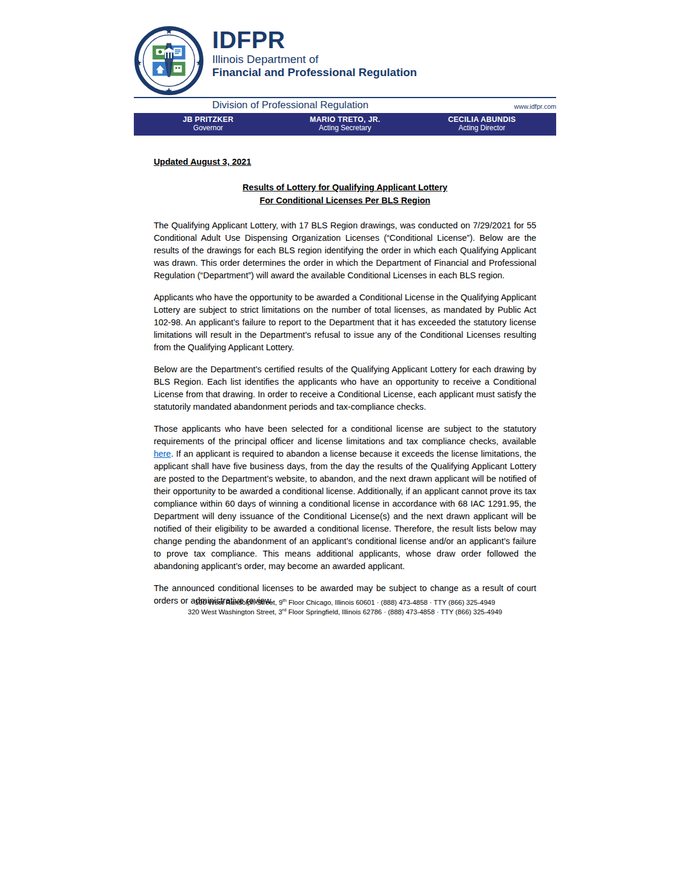PROFESSIONAL REGULATION FINANCIAL INSTITUTIONS
IDFPR
Illinois Department of
Financial and Professional Regulation
Division of Professional Regulation
www.idfpr.com
JB PRITZKER
Governor
MARIO TRETO, JR.
Acting Secretary
CECILIA ABUNDIS
Acting Director
Updated August 3, 2021
Results of Lottery for Qualifying Applicant Lottery
For Conditional Licenses Per BLS Region
The Qualifying Applicant Lottery, with 17 BLS Region drawings, was conducted on 7/29/2021 for 55 Conditional Adult Use Dispensing Organization Licenses (“Conditional License”). Below are the results of the drawings for each BLS region identifying the order in which each Qualifying Applicant was drawn. This order determines the order in which the Department of Financial and Professional Regulation (“Department”) will award the available Conditional Licenses in each BLS region.
Applicants who have the opportunity to be awarded a Conditional License in the Qualifying Applicant Lottery are subject to strict limitations on the number of total licenses, as mandated by Public Act 102-98. An applicant’s failure to report to the Department that it has exceeded the statutory license limitations will result in the Department’s refusal to issue any of the Conditional Licenses resulting from the Qualifying Applicant Lottery.
Below are the Department’s certified results of the Qualifying Applicant Lottery for each drawing by BLS Region. Each list identifies the applicants who have an opportunity to receive a Conditional License from that drawing. In order to receive a Conditional License, each applicant must satisfy the statutorily mandated abandonment periods and tax-compliance checks.
Those applicants who have been selected for a conditional license are subject to the statutory requirements of the principal officer and license limitations and tax compliance checks, available here. If an applicant is required to abandon a license because it exceeds the license limitations, the applicant shall have five business days, from the day the results of the Qualifying Applicant Lottery are posted to the Department’s website, to abandon, and the next drawn applicant will be notified of their opportunity to be awarded a conditional license. Additionally, if an applicant cannot prove its tax compliance within 60 days of winning a conditional license in accordance with 68 IAC 1291.95, the Department will deny issuance of the Conditional License(s) and the next drawn applicant will be notified of their eligibility to be awarded a conditional license. Therefore, the result lists below may change pending the abandonment of an applicant’s conditional license and/or an applicant’s failure to prove tax compliance. This means additional applicants, whose draw order followed the abandoning applicant’s order, may become an awarded applicant.
The announced conditional licenses to be awarded may be subject to change as a result of court orders or administrative review.
100 West Randolph Street, 9th Floor Chicago, Illinois 60601 · (888) 473-4858 · TTY (866) 325-4949
320 West Washington Street, 3rd Floor Springfield, Illinois 62786 · (888) 473-4858 · TTY (866) 325-4949